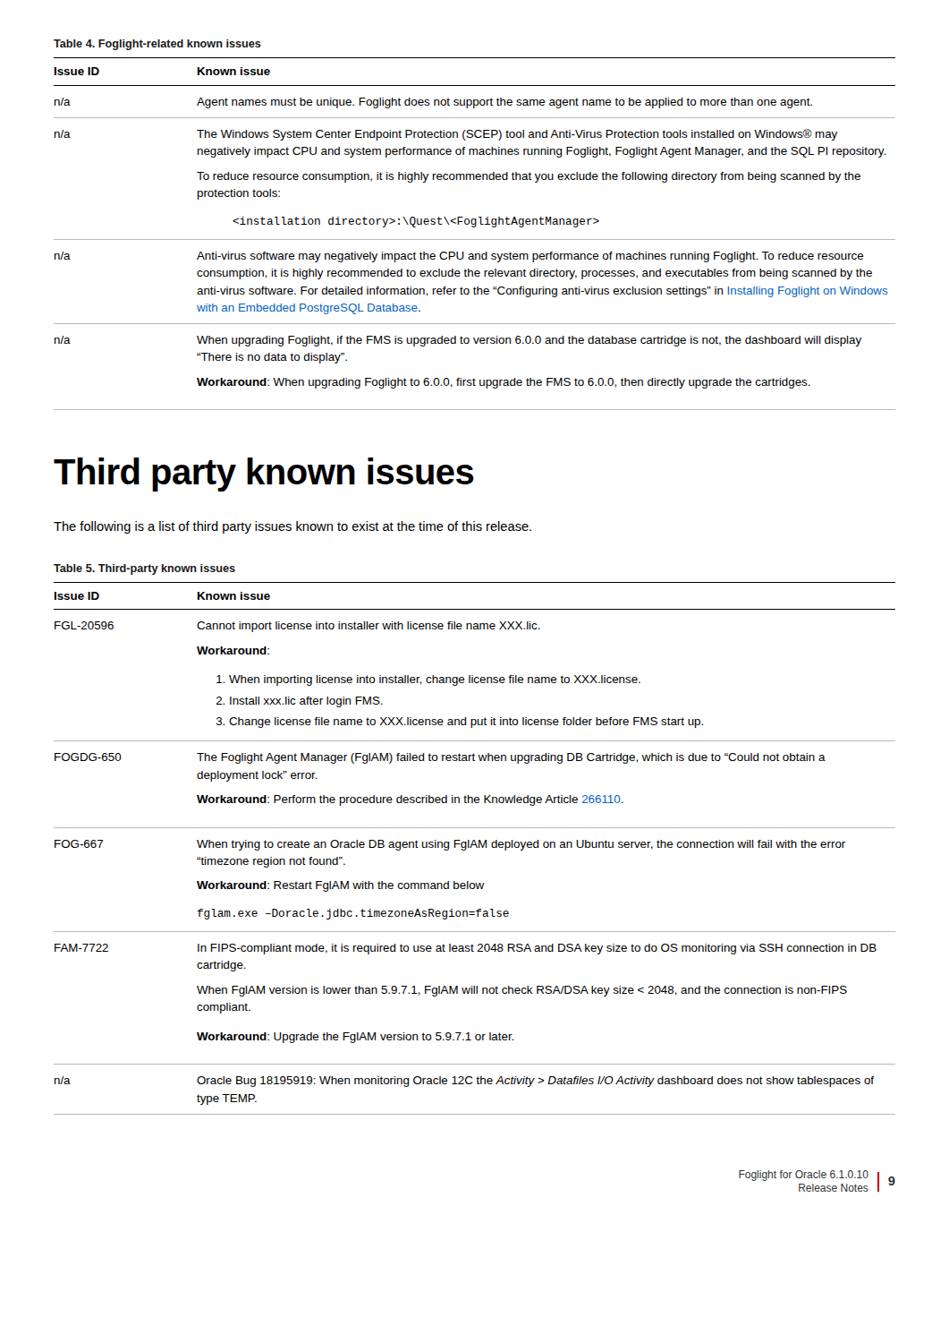Table 4. Foglight-related known issues
| Issue ID | Known issue |
| --- | --- |
| n/a | Agent names must be unique. Foglight does not support the same agent name to be applied to more than one agent. |
| n/a | The Windows System Center Endpoint Protection (SCEP) tool and Anti-Virus Protection tools installed on Windows® may negatively impact CPU and system performance of machines running Foglight, Foglight Agent Manager, and the SQL PI repository. To reduce resource consumption, it is highly recommended that you exclude the following directory from being scanned by the protection tools: <installation directory>:\Quest\<FoglightAgentManager> |
| n/a | Anti-virus software may negatively impact the CPU and system performance of machines running Foglight. To reduce resource consumption, it is highly recommended to exclude the relevant directory, processes, and executables from being scanned by the anti-virus software. For detailed information, refer to the “Configuring anti-virus exclusion settings” in Installing Foglight on Windows with an Embedded PostgreSQL Database . |
| n/a | When upgrading Foglight, if the FMS is upgraded to version 6.0.0 and the database cartridge is not, the dashboard will display “There is no data to display”. Workaround : When upgrading Foglight to 6.0.0, first upgrade the FMS to 6.0.0, then directly upgrade the cartridges. |
Third party known issues
The following is a list of third party issues known to exist at the time of this release.
Table 5. Third-party known issues
| Issue ID | Known issue |
| --- | --- |
| FGL-20596 | Cannot import license into installer with license file name XXX.lic. Workaround : When importing license into installer, change license file name to XXX.license. Install xxx.lic after login FMS. Change license file name to XXX.license and put it into license folder before FMS start up. |
| FOGDG-650 | The Foglight Agent Manager (FglAM) failed to restart when upgrading DB Cartridge, which is due to “Could not obtain a deployment lock” error. Workaround : Perform the procedure described in the Knowledge Article 266110 . |
| FOG-667 | When trying to create an Oracle DB agent using FglAM deployed on an Ubuntu server, the connection will fail with the error “timezone region not found”. Workaround : Restart FglAM with the command below fglam.exe –Doracle.jdbc.timezoneAsRegion=false |
| FAM-7722 | In FIPS-compliant mode, it is required to use at least 2048 RSA and DSA key size to do OS monitoring via SSH connection in DB cartridge. When FglAM version is lower than 5.9.7.1, FglAM will not check RSA/DSA key size < 2048, and the connection is non-FIPS compliant. Workaround : Upgrade the FglAM version to 5.9.7.1 or later. |
| n/a | Oracle Bug 18195919: When monitoring Oracle 12C the Activity > Datafiles I/O Activity dashboard does not show tablespaces of type TEMP. |
Foglight for Oracle 6.1.0.10
Release Notes 9